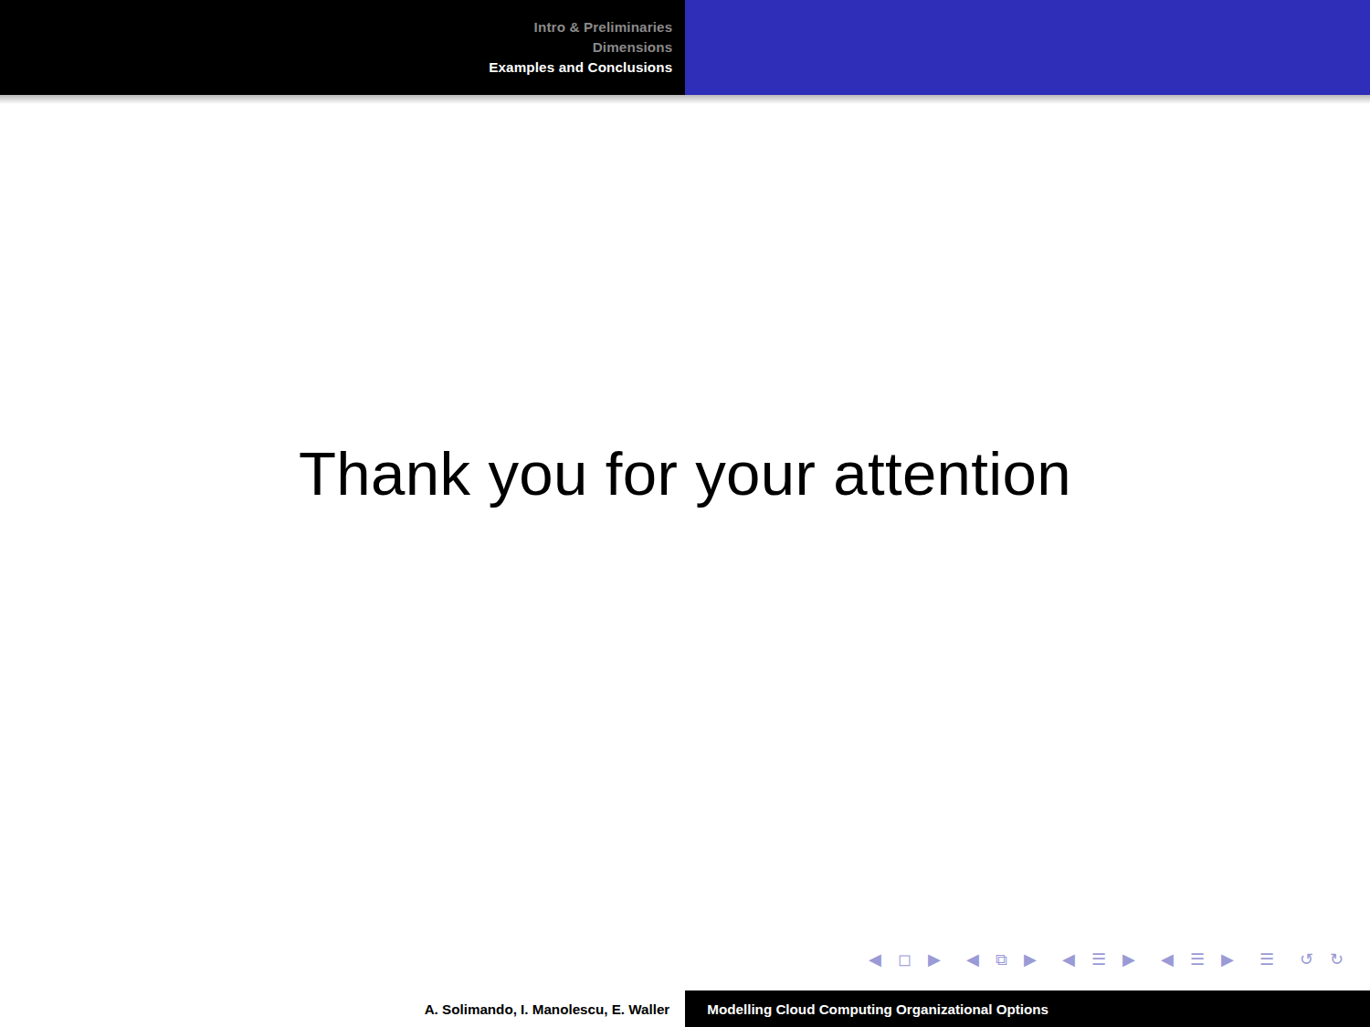Intro & Preliminaries Dimensions Examples and Conclusions
Thank you for your attention
◀ ◻ ▶ ◀ ⧉ ▶ ◀ ☰ ▶ ◀ ☰ ▶ ☰ ↺ ↻
A. Solimando, I. Manolescu, E. Waller
Modelling Cloud Computing Organizational Options